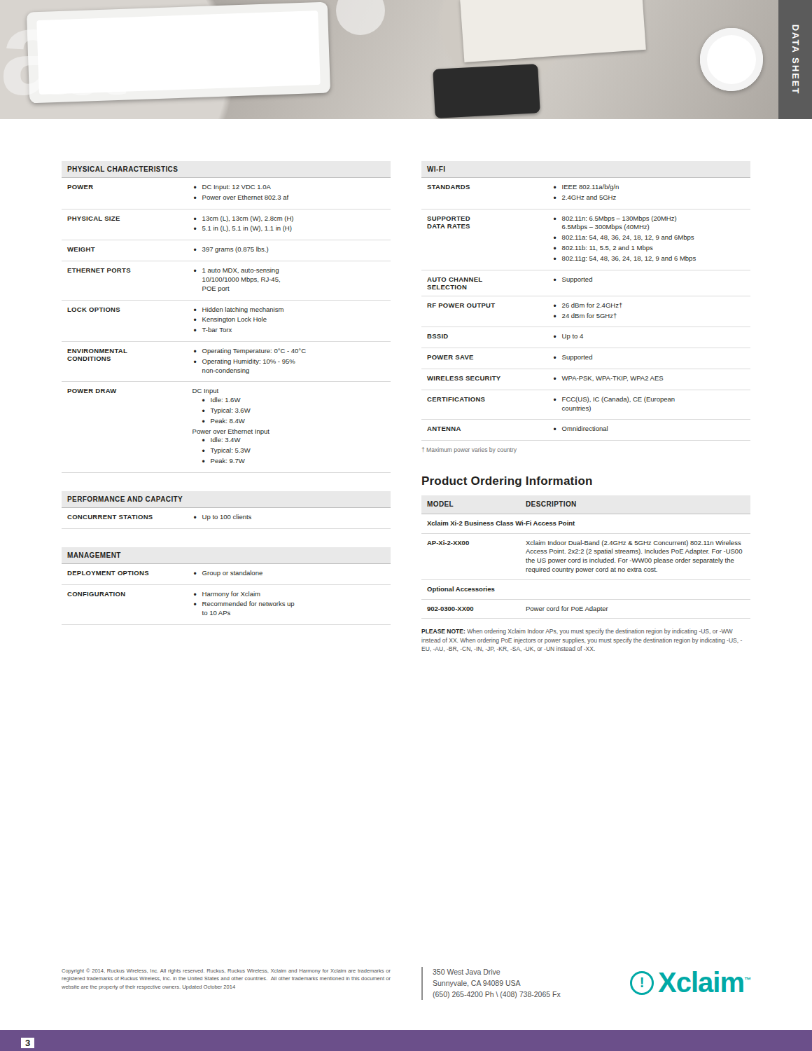aa
DATA SHEET
PHYSICAL CHARACTERISTICS
| POWER | DC Input: 12 VDC 1.0A Power over Ethernet 802.3 af |
| PHYSICAL SIZE | 13cm (L), 13cm (W), 2.8cm (H) 5.1 in (L), 5.1 in (W), 1.1 in (H) |
| WEIGHT | 397 grams (0.875 lbs.) |
| ETHERNET PORTS | 1 auto MDX, auto-sensing 10/100/1000 Mbps, RJ-45, POE port |
| LOCK OPTIONS | Hidden latching mechanism Kensington Lock Hole T-bar Torx |
| ENVIRONMENTAL CONDITIONS | Operating Temperature: 0°C - 40°C Operating Humidity: 10% - 95% non-condensing |
| POWER DRAW | DC Input Idle: 1.6W Typical: 3.6W Peak: 8.4W Power over Ethernet Input Idle: 3.4W Typical: 5.3W Peak: 9.7W |
PERFORMANCE AND CAPACITY
| CONCURRENT STATIONS | Up to 100 clients |
MANAGEMENT
| DEPLOYMENT OPTIONS | Group or standalone |
| CONFIGURATION | Harmony for Xclaim Recommended for networks up to 10 APs |
WI-FI
| STANDARDS | IEEE 802.11a/b/g/n 2.4GHz and 5GHz |
| SUPPORTED DATA RATES | 802.11n: 6.5Mbps – 130Mbps (20MHz) 6.5Mbps – 300Mbps (40MHz) 802.11a: 54, 48, 36, 24, 18, 12, 9 and 6Mbps 802.11b: 11, 5.5, 2 and 1 Mbps 802.11g: 54, 48, 36, 24, 18, 12, 9 and 6 Mbps |
| AUTO CHANNEL SELECTION | Supported |
| RF POWER OUTPUT | 26 dBm for 2.4GHz† 24 dBm for 5GHz† |
| BSSID | Up to 4 |
| POWER SAVE | Supported |
| WIRELESS SECURITY | WPA-PSK, WPA-TKIP, WPA2 AES |
| CERTIFICATIONS | FCC(US), IC (Canada), CE (European countries) |
| ANTENNA | Omnidirectional |
† Maximum power varies by country
Product Ordering Information
| MODEL | DESCRIPTION |
| --- | --- |
| Xclaim Xi-2 Business Class Wi-Fi Access Point |
| AP-Xi-2-XX00 | Xclaim Indoor Dual-Band (2.4GHz & 5GHz Concurrent) 802.11n Wireless Access Point. 2x2:2 (2 spatial streams). Includes PoE Adapter. For -US00 the US power cord is included. For -WW00 please order separately the required country power cord at no extra cost. |
| Optional Accessories |
| 902-0300-XX00 | Power cord for PoE Adapter |
PLEASE NOTE: When ordering Xclaim Indoor APs, you must specify the destination region by indicating -US, or -WW instead of XX. When ordering PoE injectors or power supplies, you must specify the destination region by indicating -US, -EU, -AU, -BR, -CN, -IN, -JP, -KR, -SA, -UK, or -UN instead of -XX.
Copyright © 2014, Ruckus Wireless, Inc. All rights reserved. Ruckus, Ruckus Wireless, Xclaim and Harmony for Xclaim are trademarks or registered trademarks of Ruckus Wireless, Inc. in the United States and other countries. All other trademarks mentioned in this document or website are the property of their respective owners. Updated October 2014
350 West Java Drive
Sunnyvale, CA 94089 USA
(650) 265-4200 Ph \ (408) 738-2065 Fx
Xclaim™
3